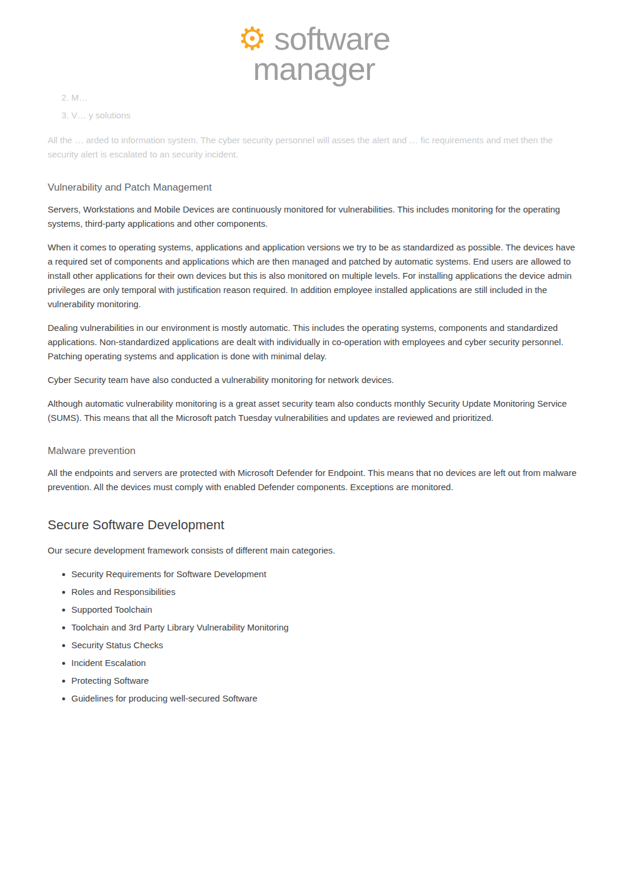⚙ software
manager
M…
V… y solutions
All the … arded to information system. The cyber security personnel will asses the alert and … fic requirements and met then the security alert is escalated to an security incident.
Vulnerability and Patch Management
Servers, Workstations and Mobile Devices are continuously monitored for vulnerabilities. This includes monitoring for the operating systems, third-party applications and other components.
When it comes to operating systems, applications and application versions we try to be as standardized as possible. The devices have a required set of components and applications which are then managed and patched by automatic systems. End users are allowed to install other applications for their own devices but this is also monitored on multiple levels. For installing applications the device admin privileges are only temporal with justification reason required. In addition employee installed applications are still included in the vulnerability monitoring.
Dealing vulnerabilities in our environment is mostly automatic. This includes the operating systems, components and standardized applications. Non-standardized applications are dealt with individually in co-operation with employees and cyber security personnel. Patching operating systems and application is done with minimal delay.
Cyber Security team have also conducted a vulnerability monitoring for network devices.
Although automatic vulnerability monitoring is a great asset security team also conducts monthly Security Update Monitoring Service (SUMS). This means that all the Microsoft patch Tuesday vulnerabilities and updates are reviewed and prioritized.
Malware prevention
All the endpoints and servers are protected with Microsoft Defender for Endpoint. This means that no devices are left out from malware prevention. All the devices must comply with enabled Defender components. Exceptions are monitored.
Secure Software Development
Our secure development framework consists of different main categories.
Security Requirements for Software Development
Roles and Responsibilities
Supported Toolchain
Toolchain and 3rd Party Library Vulnerability Monitoring
Security Status Checks
Incident Escalation
Protecting Software
Guidelines for producing well-secured Software